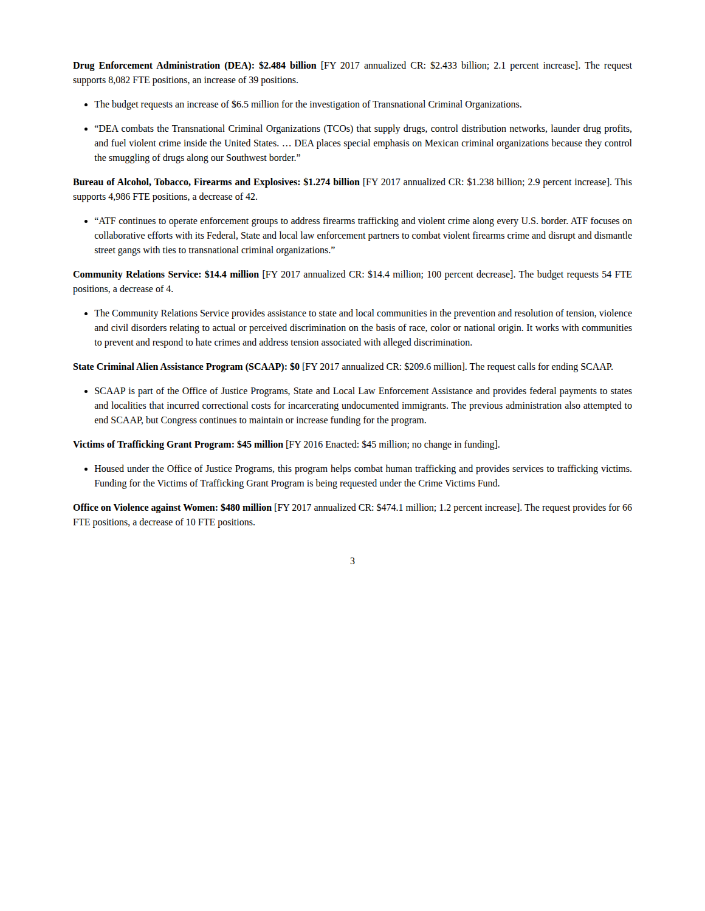Drug Enforcement Administration (DEA): $2.484 billion [FY 2017 annualized CR: $2.433 billion; 2.1 percent increase]. The request supports 8,082 FTE positions, an increase of 39 positions.
The budget requests an increase of $6.5 million for the investigation of Transnational Criminal Organizations.
“DEA combats the Transnational Criminal Organizations (TCOs) that supply drugs, control distribution networks, launder drug profits, and fuel violent crime inside the United States. … DEA places special emphasis on Mexican criminal organizations because they control the smuggling of drugs along our Southwest border.”
Bureau of Alcohol, Tobacco, Firearms and Explosives: $1.274 billion [FY 2017 annualized CR: $1.238 billion; 2.9 percent increase]. This supports 4,986 FTE positions, a decrease of 42.
“ATF continues to operate enforcement groups to address firearms trafficking and violent crime along every U.S. border. ATF focuses on collaborative efforts with its Federal, State and local law enforcement partners to combat violent firearms crime and disrupt and dismantle street gangs with ties to transnational criminal organizations.”
Community Relations Service: $14.4 million [FY 2017 annualized CR: $14.4 million; 100 percent decrease]. The budget requests 54 FTE positions, a decrease of 4.
The Community Relations Service provides assistance to state and local communities in the prevention and resolution of tension, violence and civil disorders relating to actual or perceived discrimination on the basis of race, color or national origin. It works with communities to prevent and respond to hate crimes and address tension associated with alleged discrimination.
State Criminal Alien Assistance Program (SCAAP): $0 [FY 2017 annualized CR: $209.6 million]. The request calls for ending SCAAP.
SCAAP is part of the Office of Justice Programs, State and Local Law Enforcement Assistance and provides federal payments to states and localities that incurred correctional costs for incarcerating undocumented immigrants. The previous administration also attempted to end SCAAP, but Congress continues to maintain or increase funding for the program.
Victims of Trafficking Grant Program: $45 million [FY 2016 Enacted: $45 million; no change in funding].
Housed under the Office of Justice Programs, this program helps combat human trafficking and provides services to trafficking victims. Funding for the Victims of Trafficking Grant Program is being requested under the Crime Victims Fund.
Office on Violence against Women: $480 million [FY 2017 annualized CR: $474.1 million; 1.2 percent increase]. The request provides for 66 FTE positions, a decrease of 10 FTE positions.
3